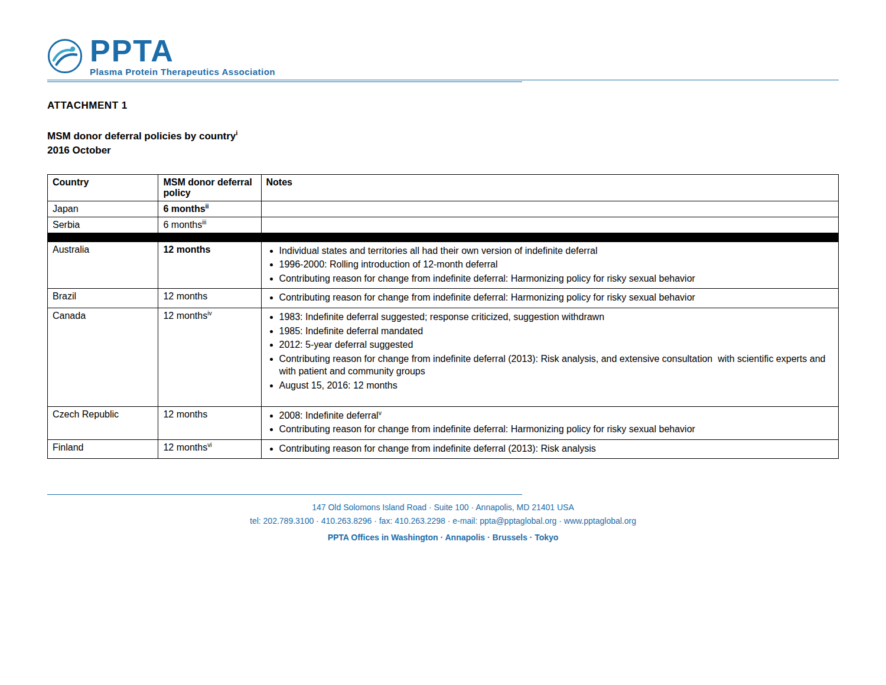PPTA
Plasma Protein Therapeutics Association
ATTACHMENT 1
MSM donor deferral policies by countryi
2016 October
| Country | MSM donor deferral policy | Notes |
| --- | --- | --- |
| Japan | 6 months ii | |
| Serbia | 6 months iii | |
| Australia | 12 months | Individual states and territories all had their own version of indefinite deferral 1996-2000: Rolling introduction of 12-month deferral Contributing reason for change from indefinite deferral: Harmonizing policy for risky sexual behavior |
| Brazil | 12 months | Contributing reason for change from indefinite deferral: Harmonizing policy for risky sexual behavior |
| Canada | 12 months iv | 1983: Indefinite deferral suggested; response criticized, suggestion withdrawn 1985: Indefinite deferral mandated 2012: 5-year deferral suggested Contributing reason for change from indefinite deferral (2013): Risk analysis, and extensive consultation with scientific experts and with patient and community groups August 15, 2016: 12 months |
| Czech Republic | 12 months | 2008: Indefinite deferral v Contributing reason for change from indefinite deferral: Harmonizing policy for risky sexual behavior |
| Finland | 12 months vi | Contributing reason for change from indefinite deferral (2013): Risk analysis |
147 Old Solomons Island Road · Suite 100 · Annapolis, MD 21401 USA
tel: 202.789.3100 · 410.263.8296 · fax: 410.263.2298 · e-mail: ppta@pptaglobal.org · www.pptaglobal.org
PPTA Offices in Washington · Annapolis · Brussels · Tokyo